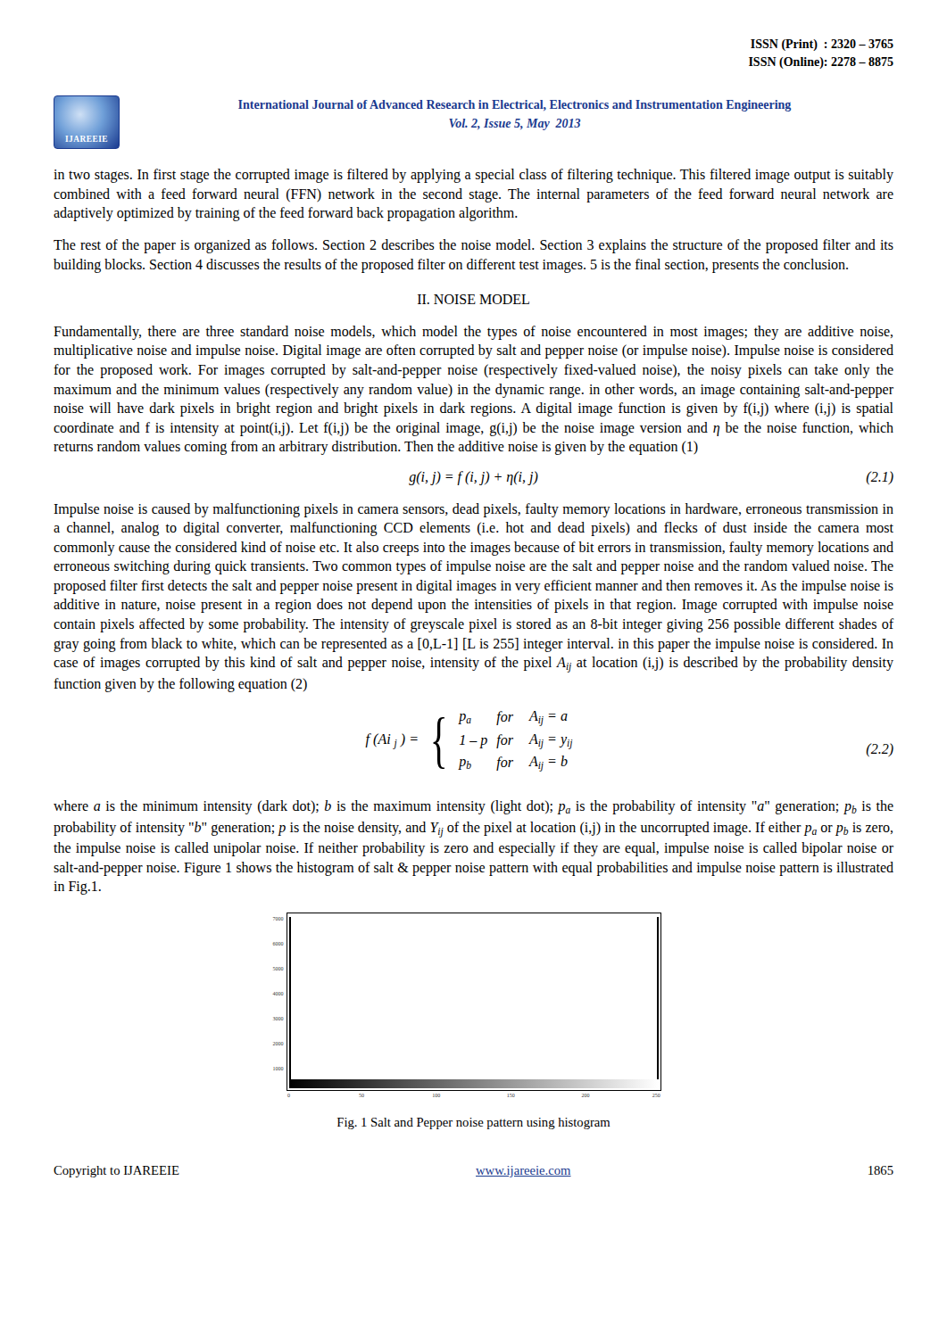ISSN (Print) : 2320 – 3765
ISSN (Online): 2278 – 8875
International Journal of Advanced Research in Electrical, Electronics and Instrumentation Engineering
Vol. 2, Issue 5, May 2013
in two stages. In first stage the corrupted image is filtered by applying a special class of filtering technique. This filtered image output is suitably combined with a feed forward neural (FFN) network in the second stage. The internal parameters of the feed forward neural network are adaptively optimized by training of the feed forward back propagation algorithm.
The rest of the paper is organized as follows. Section 2 describes the noise model. Section 3 explains the structure of the proposed filter and its building blocks. Section 4 discusses the results of the proposed filter on different test images. 5 is the final section, presents the conclusion.
II. NOISE MODEL
Fundamentally, there are three standard noise models, which model the types of noise encountered in most images; they are additive noise, multiplicative noise and impulse noise. Digital image are often corrupted by salt and pepper noise (or impulse noise). Impulse noise is considered for the proposed work. For images corrupted by salt-and-pepper noise (respectively fixed-valued noise), the noisy pixels can take only the maximum and the minimum values (respectively any random value) in the dynamic range. in other words, an image containing salt-and-pepper noise will have dark pixels in bright region and bright pixels in dark regions. A digital image function is given by f(i,j) where (i,j) is spatial coordinate and f is intensity at point(i,j). Let f(i,j) be the original image, g(i,j) be the noise image version and η be the noise function, which returns random values coming from an arbitrary distribution. Then the additive noise is given by the equation (1)
g(i, j) = f (i, j) + η(i, j) (2.1)
Impulse noise is caused by malfunctioning pixels in camera sensors, dead pixels, faulty memory locations in hardware, erroneous transmission in a channel, analog to digital converter, malfunctioning CCD elements (i.e. hot and dead pixels) and flecks of dust inside the camera most commonly cause the considered kind of noise etc. It also creeps into the images because of bit errors in transmission, faulty memory locations and erroneous switching during quick transients. Two common types of impulse noise are the salt and pepper noise and the random valued noise. The proposed filter first detects the salt and pepper noise present in digital images in very efficient manner and then removes it. As the impulse noise is additive in nature, noise present in a region does not depend upon the intensities of pixels in that region. Image corrupted with impulse noise contain pixels affected by some probability. The intensity of greyscale pixel is stored as an 8-bit integer giving 256 possible different shades of gray going from black to white, which can be represented as a [0,L-1] [L is 255] integer interval. in this paper the impulse noise is considered. In case of images corrupted by this kind of salt and pepper noise, intensity of the pixel Aij at location (i,j) is described by the probability density function given by the following equation (2)
f (Ai j ) = {
| p a | for | A ij = a |
| 1 – p | for | A ij = y ij |
| p b | for | A ij = b |
(2.2)
where a is the minimum intensity (dark dot); b is the maximum intensity (light dot); pa is the probability of intensity "a" generation; pb is the probability of intensity "b" generation; p is the noise density, and Yij of the pixel at location (i,j) in the uncorrupted image. If either pa or pb is zero, the impulse noise is called unipolar noise. If neither probability is zero and especially if they are equal, impulse noise is called bipolar noise or salt-and-pepper noise. Figure 1 shows the histogram of salt & pepper noise pattern with equal probabilities and impulse noise pattern is illustrated in Fig.1.
7000 6000 5000 4000 3000 2000 1000
0 50 100 150 200 250
Fig. 1 Salt and Pepper noise pattern using histogram
Copyright to IJAREEIE www.ijareeie.com 1865